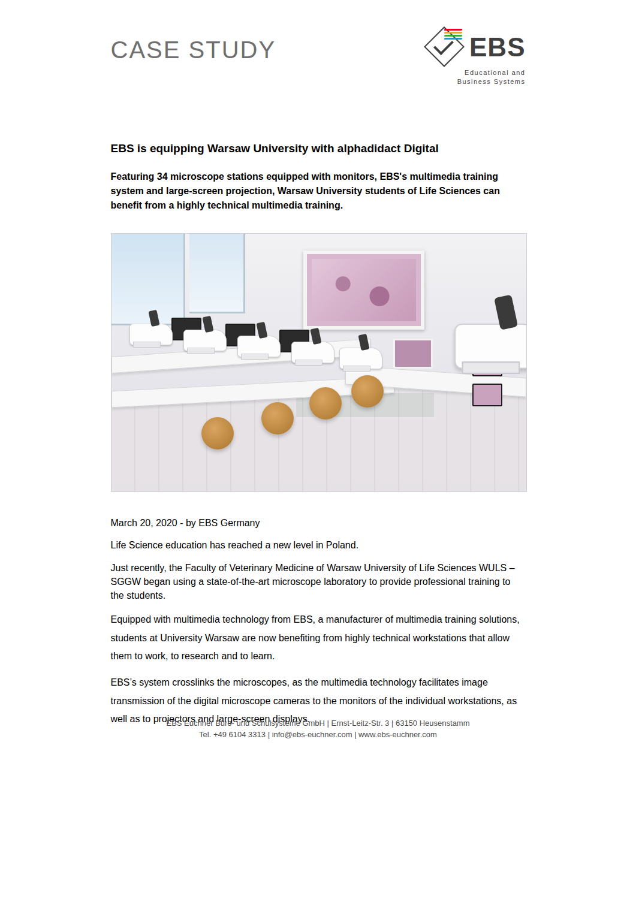CASE STUDY
EBS
Educational and
Business Systems
EBS is equipping Warsaw University with alphadidact Digital
Featuring 34 microscope stations equipped with monitors, EBS's multimedia training system and large-screen projection, Warsaw University students of Life Sciences can benefit from a highly technical multimedia training.
March 20, 2020 - by EBS Germany
Life Science education has reached a new level in Poland.
Just recently, the Faculty of Veterinary Medicine of Warsaw University of Life Sciences WULS – SGGW began using a state-of-the-art microscope laboratory to provide professional training to the students.
Equipped with multimedia technology from EBS, a manufacturer of multimedia training solutions, students at University Warsaw are now benefiting from highly technical workstations that allow them to work, to research and to learn.
EBS’s system crosslinks the microscopes, as the multimedia technology facilitates image transmission of the digital microscope cameras to the monitors of the individual workstations, as well as to projectors and large-screen displays.
EBS Euchner Büro- und Schulsysteme GmbH | Ernst-Leitz-Str. 3 | 63150 Heusenstamm
Tel. +49 6104 3313 | info@ebs-euchner.com | www.ebs-euchner.com